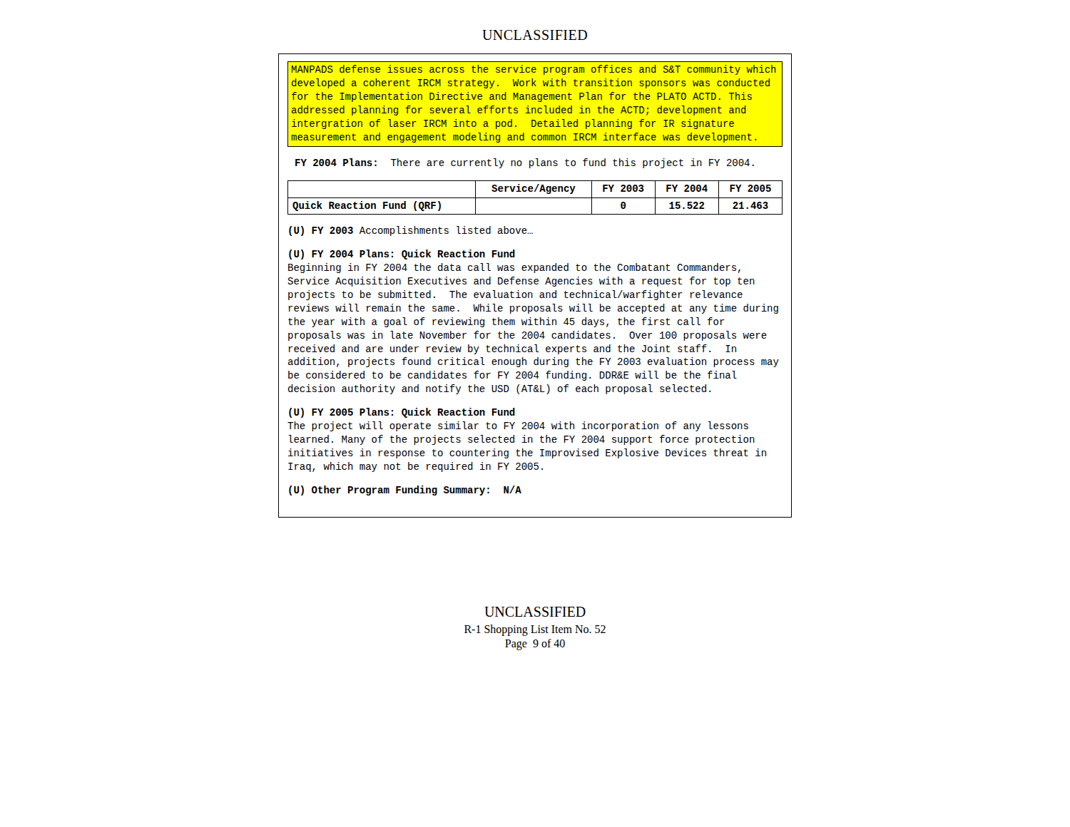UNCLASSIFIED
MANPADS defense issues across the service program offices and S&T community which developed a coherent IRCM strategy. Work with transition sponsors was conducted for the Implementation Directive and Management Plan for the PLATO ACTD. This addressed planning for several efforts included in the ACTD; development and intergration of laser IRCM into a pod. Detailed planning for IR signature measurement and engagement modeling and common IRCM interface was development.
FY 2004 Plans: There are currently no plans to fund this project in FY 2004.
| | Service/Agency | FY 2003 | FY 2004 | FY 2005 |
| Quick Reaction Fund (QRF) | | 0 | 15.522 | 21.463 |
(U) FY 2003 Accomplishments listed above…
(U) FY 2004 Plans: Quick Reaction Fund
Beginning in FY 2004 the data call was expanded to the Combatant Commanders, Service Acquisition Executives and Defense Agencies with a request for top ten projects to be submitted. The evaluation and technical/warfighter relevance reviews will remain the same. While proposals will be accepted at any time during the year with a goal of reviewing them within 45 days, the first call for proposals was in late November for the 2004 candidates. Over 100 proposals were received and are under review by technical experts and the Joint staff. In addition, projects found critical enough during the FY 2003 evaluation process may be considered to be candidates for FY 2004 funding. DDR&E will be the final decision authority and notify the USD (AT&L) of each proposal selected.
(U) FY 2005 Plans: Quick Reaction Fund
The project will operate similar to FY 2004 with incorporation of any lessons learned. Many of the projects selected in the FY 2004 support force protection initiatives in response to countering the Improvised Explosive Devices threat in Iraq, which may not be required in FY 2005.
(U) Other Program Funding Summary: N/A
UNCLASSIFIED
R-1 Shopping List Item No. 52
Page 9 of 40